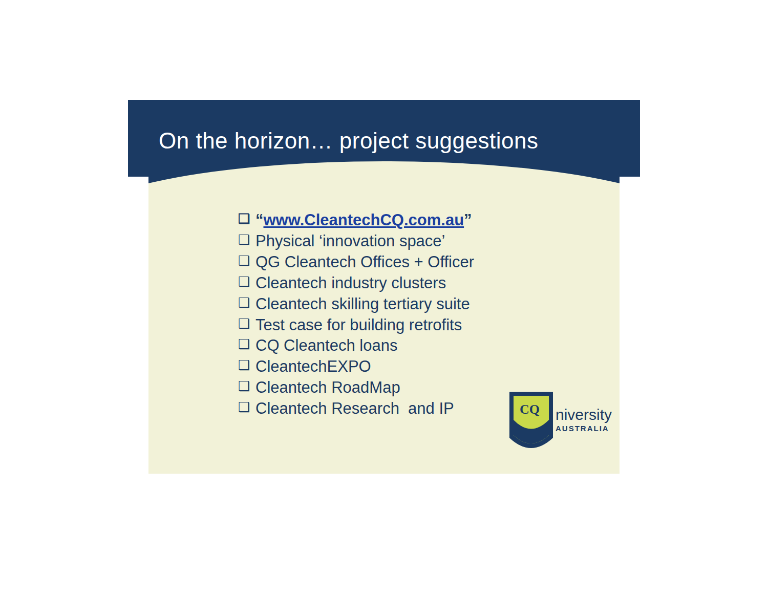On the horizon… project suggestions
“www.CleantechCQ.com.au”
Physical ‘innovation space’
QG Cleantech Offices + Officer
Cleantech industry clusters
Cleantech skilling tertiary suite
Test case for building retrofits
CQ Cleantech loans
CleantechEXPO
Cleantech RoadMap
Cleantech Research and IP
CQ niversity AUSTRALIA